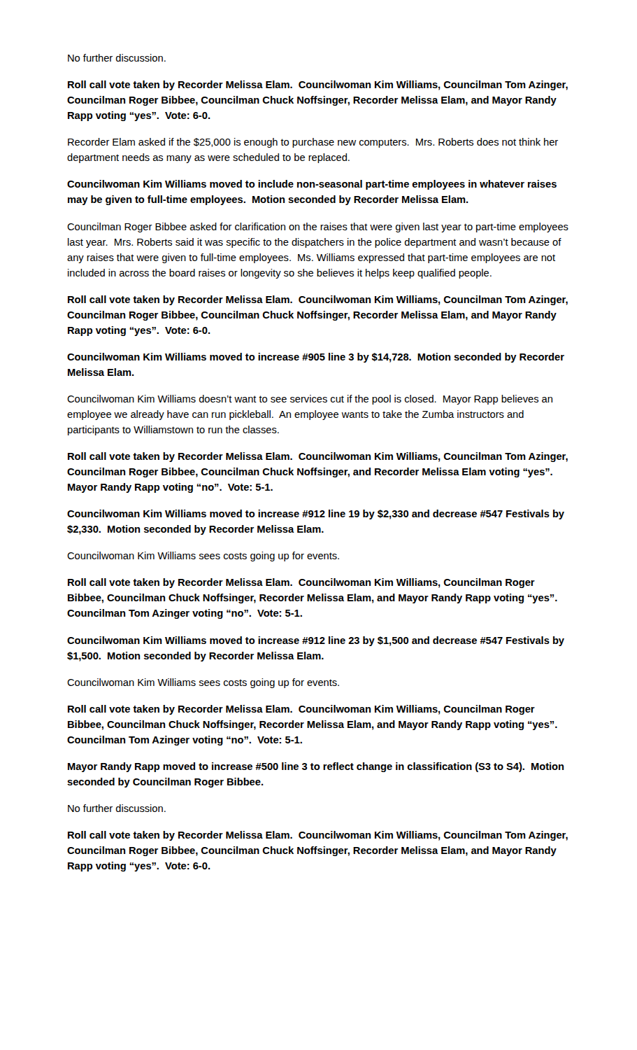No further discussion.
Roll call vote taken by Recorder Melissa Elam. Councilwoman Kim Williams, Councilman Tom Azinger, Councilman Roger Bibbee, Councilman Chuck Noffsinger, Recorder Melissa Elam, and Mayor Randy Rapp voting “yes”. Vote: 6-0.
Recorder Elam asked if the $25,000 is enough to purchase new computers. Mrs. Roberts does not think her department needs as many as were scheduled to be replaced.
Councilwoman Kim Williams moved to include non-seasonal part-time employees in whatever raises may be given to full-time employees. Motion seconded by Recorder Melissa Elam.
Councilman Roger Bibbee asked for clarification on the raises that were given last year to part-time employees last year. Mrs. Roberts said it was specific to the dispatchers in the police department and wasn’t because of any raises that were given to full-time employees. Ms. Williams expressed that part-time employees are not included in across the board raises or longevity so she believes it helps keep qualified people.
Roll call vote taken by Recorder Melissa Elam. Councilwoman Kim Williams, Councilman Tom Azinger, Councilman Roger Bibbee, Councilman Chuck Noffsinger, Recorder Melissa Elam, and Mayor Randy Rapp voting “yes”. Vote: 6-0.
Councilwoman Kim Williams moved to increase #905 line 3 by $14,728. Motion seconded by Recorder Melissa Elam.
Councilwoman Kim Williams doesn’t want to see services cut if the pool is closed. Mayor Rapp believes an employee we already have can run pickleball. An employee wants to take the Zumba instructors and participants to Williamstown to run the classes.
Roll call vote taken by Recorder Melissa Elam. Councilwoman Kim Williams, Councilman Tom Azinger, Councilman Roger Bibbee, Councilman Chuck Noffsinger, and Recorder Melissa Elam voting “yes”. Mayor Randy Rapp voting “no”. Vote: 5-1.
Councilwoman Kim Williams moved to increase #912 line 19 by $2,330 and decrease #547 Festivals by $2,330. Motion seconded by Recorder Melissa Elam.
Councilwoman Kim Williams sees costs going up for events.
Roll call vote taken by Recorder Melissa Elam. Councilwoman Kim Williams, Councilman Roger Bibbee, Councilman Chuck Noffsinger, Recorder Melissa Elam, and Mayor Randy Rapp voting “yes”. Councilman Tom Azinger voting “no”. Vote: 5-1.
Councilwoman Kim Williams moved to increase #912 line 23 by $1,500 and decrease #547 Festivals by $1,500. Motion seconded by Recorder Melissa Elam.
Councilwoman Kim Williams sees costs going up for events.
Roll call vote taken by Recorder Melissa Elam. Councilwoman Kim Williams, Councilman Roger Bibbee, Councilman Chuck Noffsinger, Recorder Melissa Elam, and Mayor Randy Rapp voting “yes”. Councilman Tom Azinger voting “no”. Vote: 5-1.
Mayor Randy Rapp moved to increase #500 line 3 to reflect change in classification (S3 to S4). Motion seconded by Councilman Roger Bibbee.
No further discussion.
Roll call vote taken by Recorder Melissa Elam. Councilwoman Kim Williams, Councilman Tom Azinger, Councilman Roger Bibbee, Councilman Chuck Noffsinger, Recorder Melissa Elam, and Mayor Randy Rapp voting “yes”. Vote: 6-0.